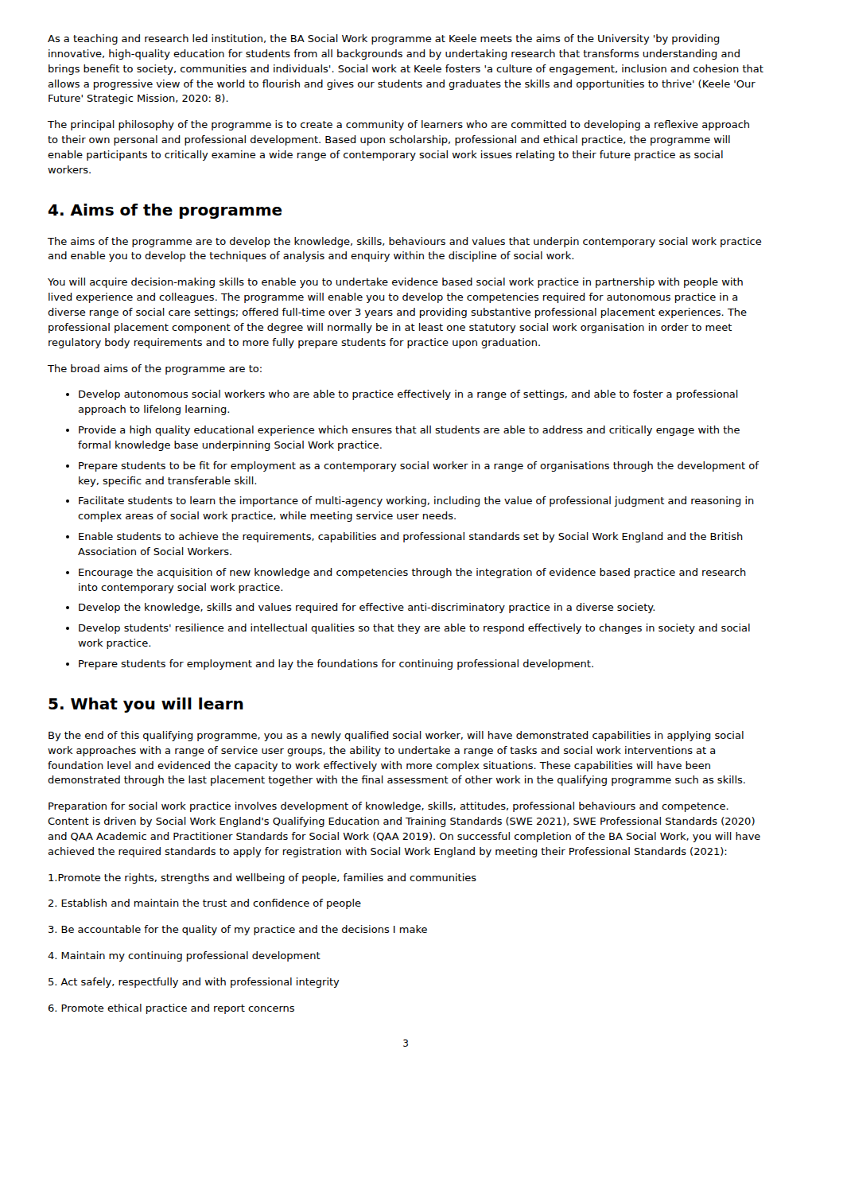As a teaching and research led institution, the BA Social Work programme at Keele meets the aims of the University 'by providing innovative, high-quality education for students from all backgrounds and by undertaking research that transforms understanding and brings benefit to society, communities and individuals'. Social work at Keele fosters 'a culture of engagement, inclusion and cohesion that allows a progressive view of the world to flourish and gives our students and graduates the skills and opportunities to thrive' (Keele 'Our Future' Strategic Mission, 2020: 8).
The principal philosophy of the programme is to create a community of learners who are committed to developing a reflexive approach to their own personal and professional development. Based upon scholarship, professional and ethical practice, the programme will enable participants to critically examine a wide range of contemporary social work issues relating to their future practice as social workers.
4. Aims of the programme
The aims of the programme are to develop the knowledge, skills, behaviours and values that underpin contemporary social work practice and enable you to develop the techniques of analysis and enquiry within the discipline of social work.
You will acquire decision-making skills to enable you to undertake evidence based social work practice in partnership with people with lived experience and colleagues. The programme will enable you to develop the competencies required for autonomous practice in a diverse range of social care settings; offered full-time over 3 years and providing substantive professional placement experiences. The professional placement component of the degree will normally be in at least one statutory social work organisation in order to meet regulatory body requirements and to more fully prepare students for practice upon graduation.
The broad aims of the programme are to:
Develop autonomous social workers who are able to practice effectively in a range of settings, and able to foster a professional approach to lifelong learning.
Provide a high quality educational experience which ensures that all students are able to address and critically engage with the formal knowledge base underpinning Social Work practice.
Prepare students to be fit for employment as a contemporary social worker in a range of organisations through the development of key, specific and transferable skill.
Facilitate students to learn the importance of multi-agency working, including the value of professional judgment and reasoning in complex areas of social work practice, while meeting service user needs.
Enable students to achieve the requirements, capabilities and professional standards set by Social Work England and the British Association of Social Workers.
Encourage the acquisition of new knowledge and competencies through the integration of evidence based practice and research into contemporary social work practice.
Develop the knowledge, skills and values required for effective anti-discriminatory practice in a diverse society.
Develop students' resilience and intellectual qualities so that they are able to respond effectively to changes in society and social work practice.
Prepare students for employment and lay the foundations for continuing professional development.
5. What you will learn
By the end of this qualifying programme, you as a newly qualified social worker, will have demonstrated capabilities in applying social work approaches with a range of service user groups, the ability to undertake a range of tasks and social work interventions at a foundation level and evidenced the capacity to work effectively with more complex situations. These capabilities will have been demonstrated through the last placement together with the final assessment of other work in the qualifying programme such as skills.
Preparation for social work practice involves development of knowledge, skills, attitudes, professional behaviours and competence. Content is driven by Social Work England's Qualifying Education and Training Standards (SWE 2021), SWE Professional Standards (2020) and QAA Academic and Practitioner Standards for Social Work (QAA 2019). On successful completion of the BA Social Work, you will have achieved the required standards to apply for registration with Social Work England by meeting their Professional Standards (2021):
1.Promote the rights, strengths and wellbeing of people, families and communities
2. Establish and maintain the trust and confidence of people
3. Be accountable for the quality of my practice and the decisions I make
4. Maintain my continuing professional development
5. Act safely, respectfully and with professional integrity
6. Promote ethical practice and report concerns
3